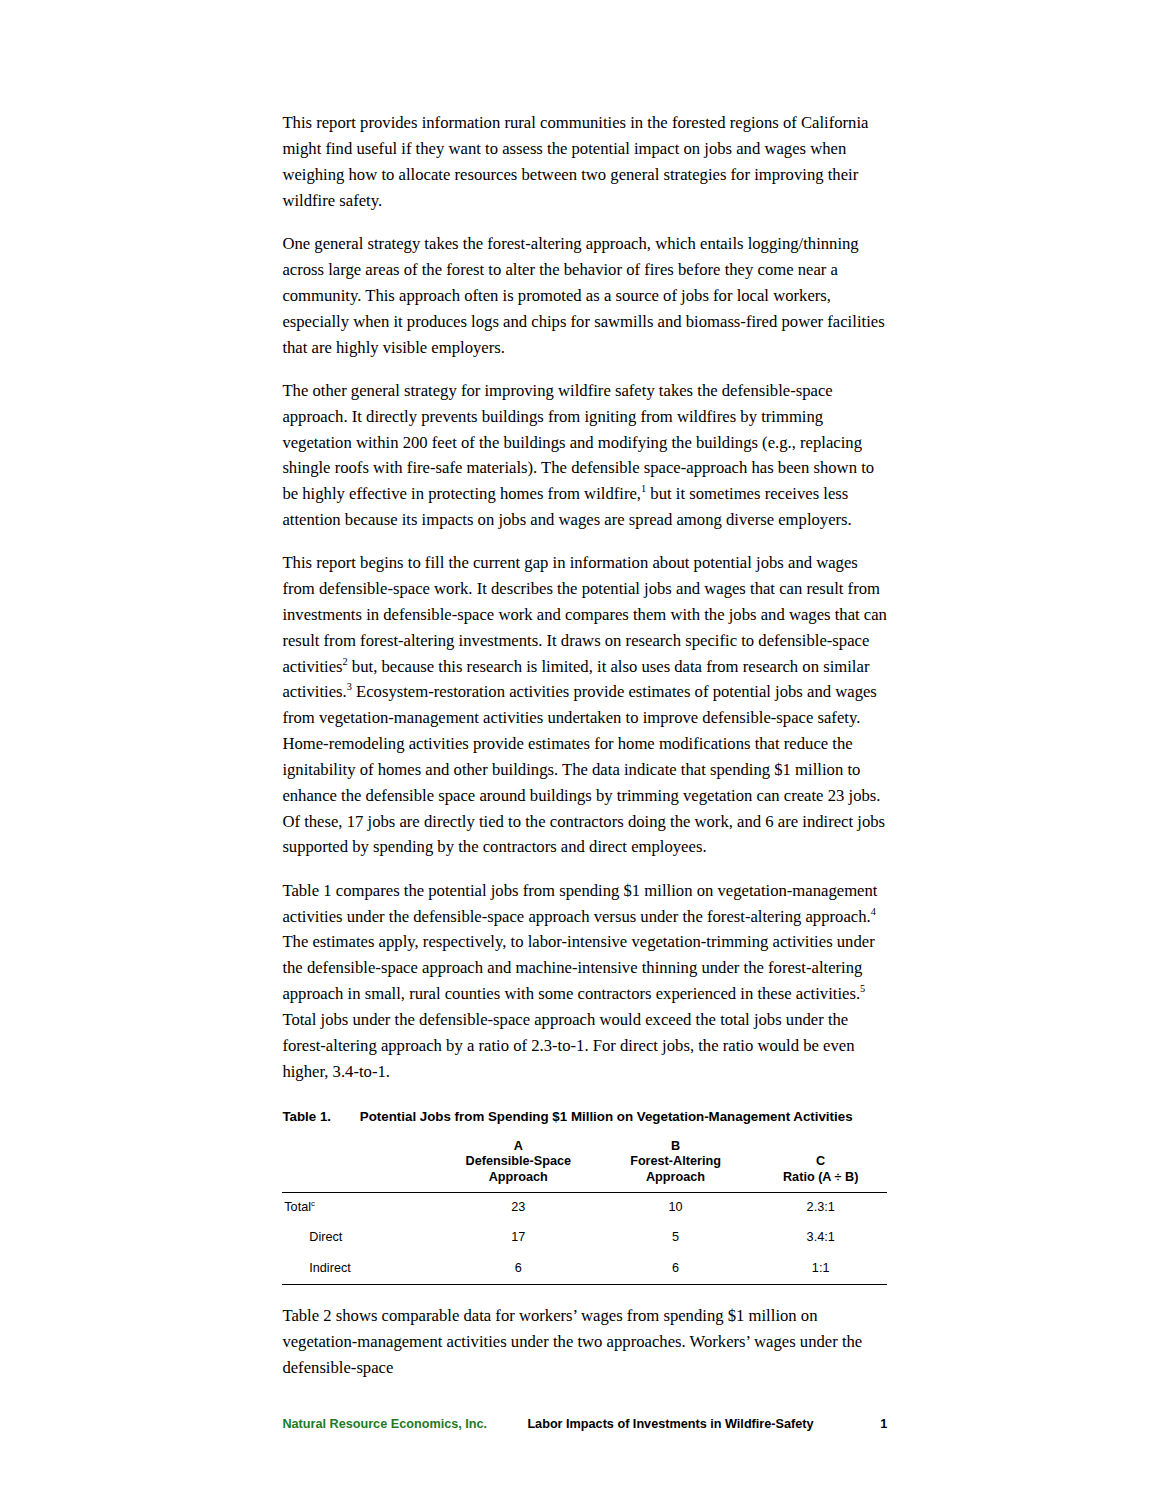This report provides information rural communities in the forested regions of California might find useful if they want to assess the potential impact on jobs and wages when weighing how to allocate resources between two general strategies for improving their wildfire safety.
One general strategy takes the forest-altering approach, which entails logging/thinning across large areas of the forest to alter the behavior of fires before they come near a community. This approach often is promoted as a source of jobs for local workers, especially when it produces logs and chips for sawmills and biomass-fired power facilities that are highly visible employers.
The other general strategy for improving wildfire safety takes the defensible-space approach. It directly prevents buildings from igniting from wildfires by trimming vegetation within 200 feet of the buildings and modifying the buildings (e.g., replacing shingle roofs with fire-safe materials). The defensible space-approach has been shown to be highly effective in protecting homes from wildfire,1 but it sometimes receives less attention because its impacts on jobs and wages are spread among diverse employers.
This report begins to fill the current gap in information about potential jobs and wages from defensible-space work. It describes the potential jobs and wages that can result from investments in defensible-space work and compares them with the jobs and wages that can result from forest-altering investments. It draws on research specific to defensible-space activities2 but, because this research is limited, it also uses data from research on similar activities.3 Ecosystem-restoration activities provide estimates of potential jobs and wages from vegetation-management activities undertaken to improve defensible-space safety. Home-remodeling activities provide estimates for home modifications that reduce the ignitability of homes and other buildings. The data indicate that spending $1 million to enhance the defensible space around buildings by trimming vegetation can create 23 jobs. Of these, 17 jobs are directly tied to the contractors doing the work, and 6 are indirect jobs supported by spending by the contractors and direct employees.
Table 1 compares the potential jobs from spending $1 million on vegetation-management activities under the defensible-space approach versus under the forest-altering approach.4 The estimates apply, respectively, to labor-intensive vegetation-trimming activities under the defensible-space approach and machine-intensive thinning under the forest-altering approach in small, rural counties with some contractors experienced in these activities.5 Total jobs under the defensible-space approach would exceed the total jobs under the forest-altering approach by a ratio of 2.3-to-1. For direct jobs, the ratio would be even higher, 3.4-to-1.
Table 1. Potential Jobs from Spending $1 Million on Vegetation-Management Activities
| | A Defensible-Space Approach | B Forest-Altering Approach | C Ratio (A ÷ B) |
| --- | --- | --- | --- |
| Total c | 23 | 10 | 2.3:1 |
| Direct | 17 | 5 | 3.4:1 |
| Indirect | 6 | 6 | 1:1 |
Table 2 shows comparable data for workers’ wages from spending $1 million on vegetation-management activities under the two approaches. Workers’ wages under the defensible-space
Natural Resource Economics, Inc. Labor Impacts of Investments in Wildfire-Safety 1